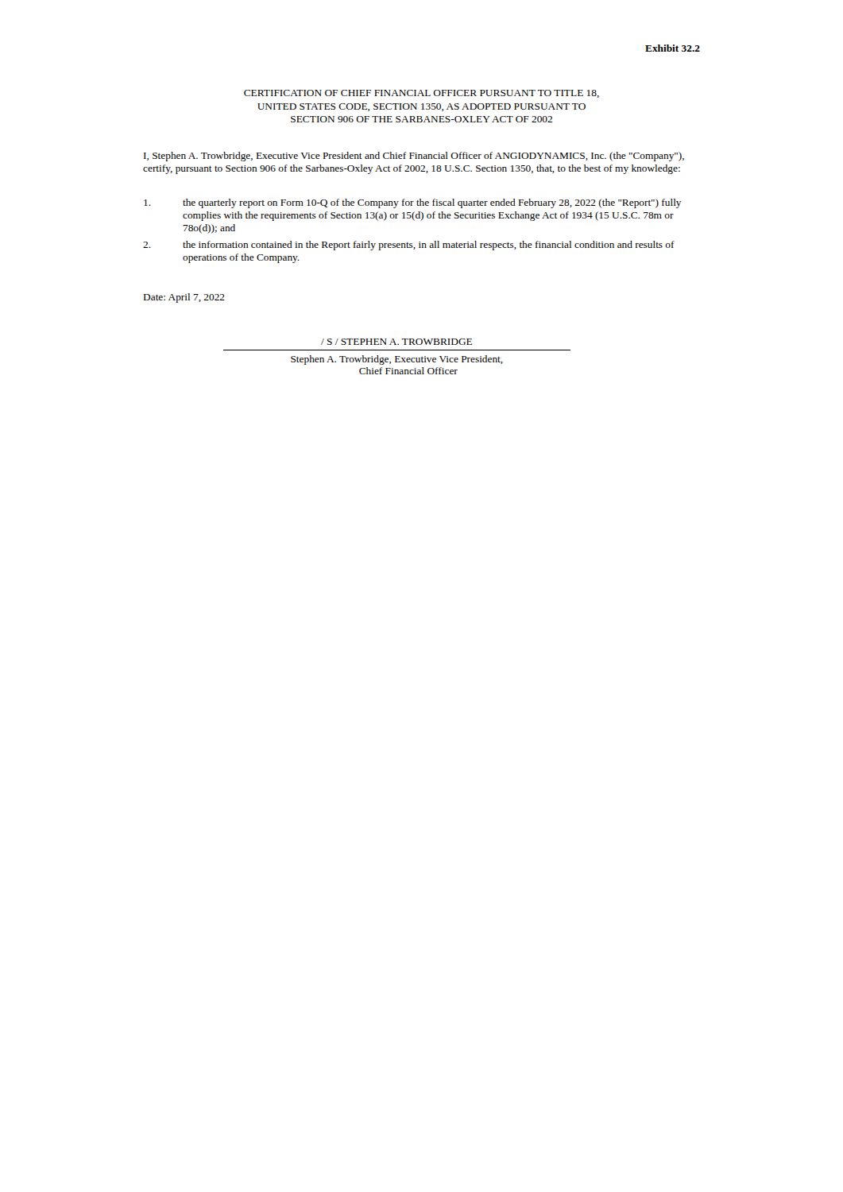Exhibit 32.2
CERTIFICATION OF CHIEF FINANCIAL OFFICER PURSUANT TO TITLE 18,
UNITED STATES CODE, SECTION 1350, AS ADOPTED PURSUANT TO
SECTION 906 OF THE SARBANES-OXLEY ACT OF 2002
I, Stephen A. Trowbridge, Executive Vice President and Chief Financial Officer of ANGIODYNAMICS, Inc. (the "Company"), certify, pursuant to Section 906 of the Sarbanes-Oxley Act of 2002, 18 U.S.C. Section 1350, that, to the best of my knowledge:
| 1. | the quarterly report on Form 10-Q of the Company for the fiscal quarter ended February 28, 2022 (the "Report") fully complies with the requirements of Section 13(a) or 15(d) of the Securities Exchange Act of 1934 (15 U.S.C. 78m or 78o(d)); and |
| 2. | the information contained in the Report fairly presents, in all material respects, the financial condition and results of operations of the Company. |
Date: April 7, 2022
/ S / STEPHEN A. TROWBRIDGE
Stephen A. Trowbridge, Executive Vice President, Chief Financial Officer